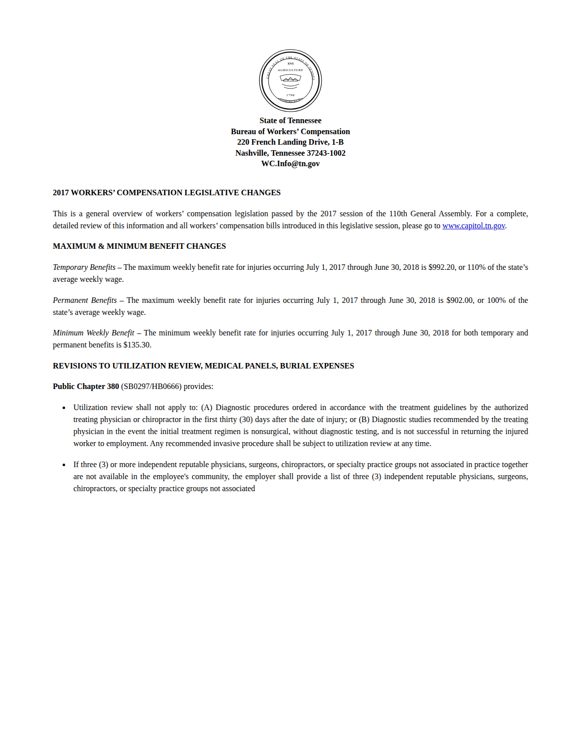THE GREAT SEAL OF THE STATE OF TENNESSEE COMMERCE XVI AGRICULTURE 1796
State of Tennessee
Bureau of Workers’ Compensation
220 French Landing Drive, 1-B
Nashville, Tennessee 37243-1002
WC.Info@tn.gov
2017 Workers’ Compensation Legislative Changes
This is a general overview of workers’ compensation legislation passed by the 2017 session of the 110th General Assembly. For a complete, detailed review of this information and all workers’ compensation bills introduced in this legislative session, please go to www.capitol.tn.gov.
Maximum & Minimum Benefit Changes
Temporary Benefits – The maximum weekly benefit rate for injuries occurring July 1, 2017 through June 30, 2018 is $992.20, or 110% of the state’s average weekly wage.
Permanent Benefits – The maximum weekly benefit rate for injuries occurring July 1, 2017 through June 30, 2018 is $902.00, or 100% of the state’s average weekly wage.
Minimum Weekly Benefit – The minimum weekly benefit rate for injuries occurring July 1, 2017 through June 30, 2018 for both temporary and permanent benefits is $135.30.
Revisions to Utilization Review, Medical Panels, Burial Expenses
Public Chapter 380 (SB0297/HB0666) provides:
Utilization review shall not apply to: (A) Diagnostic procedures ordered in accordance with the treatment guidelines by the authorized treating physician or chiropractor in the first thirty (30) days after the date of injury; or (B) Diagnostic studies recommended by the treating physician in the event the initial treatment regimen is nonsurgical, without diagnostic testing, and is not successful in returning the injured worker to employment. Any recommended invasive procedure shall be subject to utilization review at any time.
If three (3) or more independent reputable physicians, surgeons, chiropractors, or specialty practice groups not associated in practice together are not available in the employee's community, the employer shall provide a list of three (3) independent reputable physicians, surgeons, chiropractors, or specialty practice groups not associated